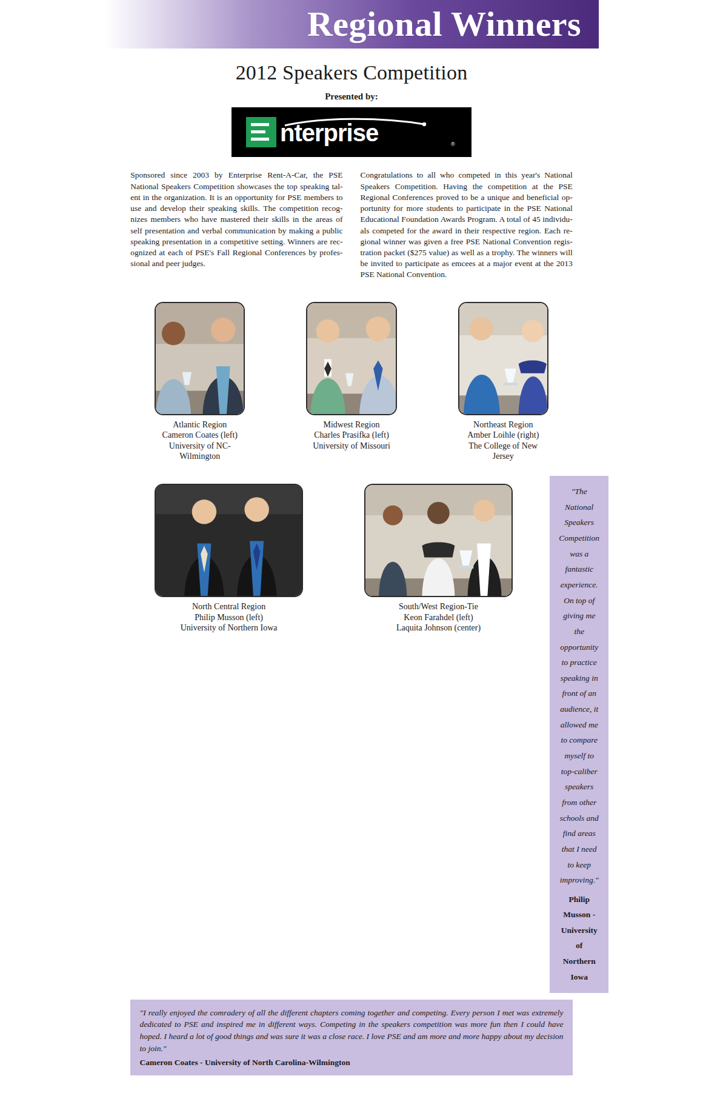Regional Winners
2012 Speakers Competition
Presented by:
nterprise ®
Sponsored since 2003 by Enterprise Rent-A-Car, the PSE National Speakers Competition showcases the top speaking talent in the organization. It is an opportunity for PSE members to use and develop their speaking skills. The competition recognizes members who have mastered their skills in the areas of self presentation and verbal communication by making a public speaking presentation in a competitive setting. Winners are recognized at each of PSE's Fall Regional Conferences by professional and peer judges.
Congratulations to all who competed in this year's National Speakers Competition. Having the competition at the PSE Regional Conferences proved to be a unique and beneficial opportunity for more students to participate in the PSE National Educational Foundation Awards Program. A total of 45 individuals competed for the award in their respective region. Each regional winner was given a free PSE National Convention registration packet ($275 value) as well as a trophy. The winners will be invited to participate as emcees at a major event at the 2013 PSE National Convention.
Atlantic Region
Cameron Coates (left)
University of NC-Wilmington
Midwest Region
Charles Prasifka (left)
University of Missouri
Northeast Region
Amber Loihle (right)
The College of New Jersey
North Central Region
Philip Musson (left)
University of Northern Iowa
South/West Region-Tie
Keon Farahdel (left)
Laquita Johnson (center)
"The National Speakers Competition was a fantastic experience. On top of giving me the opportunity to practice speaking in front of an audience, it allowed me to compare myself to top-caliber speakers from other schools and find areas that I need to keep improving." Philip Musson - University of Northern Iowa
"I really enjoyed the comradery of all the different chapters coming together and competing. Every person I met was extremely dedicated to PSE and inspired me in different ways. Competing in the speakers competition was more fun then I could have hoped. I heard a lot of good things and was sure it was a close race. I love PSE and am more and more happy about my decision to join." Cameron Coates - University of North Carolina-Wilmington